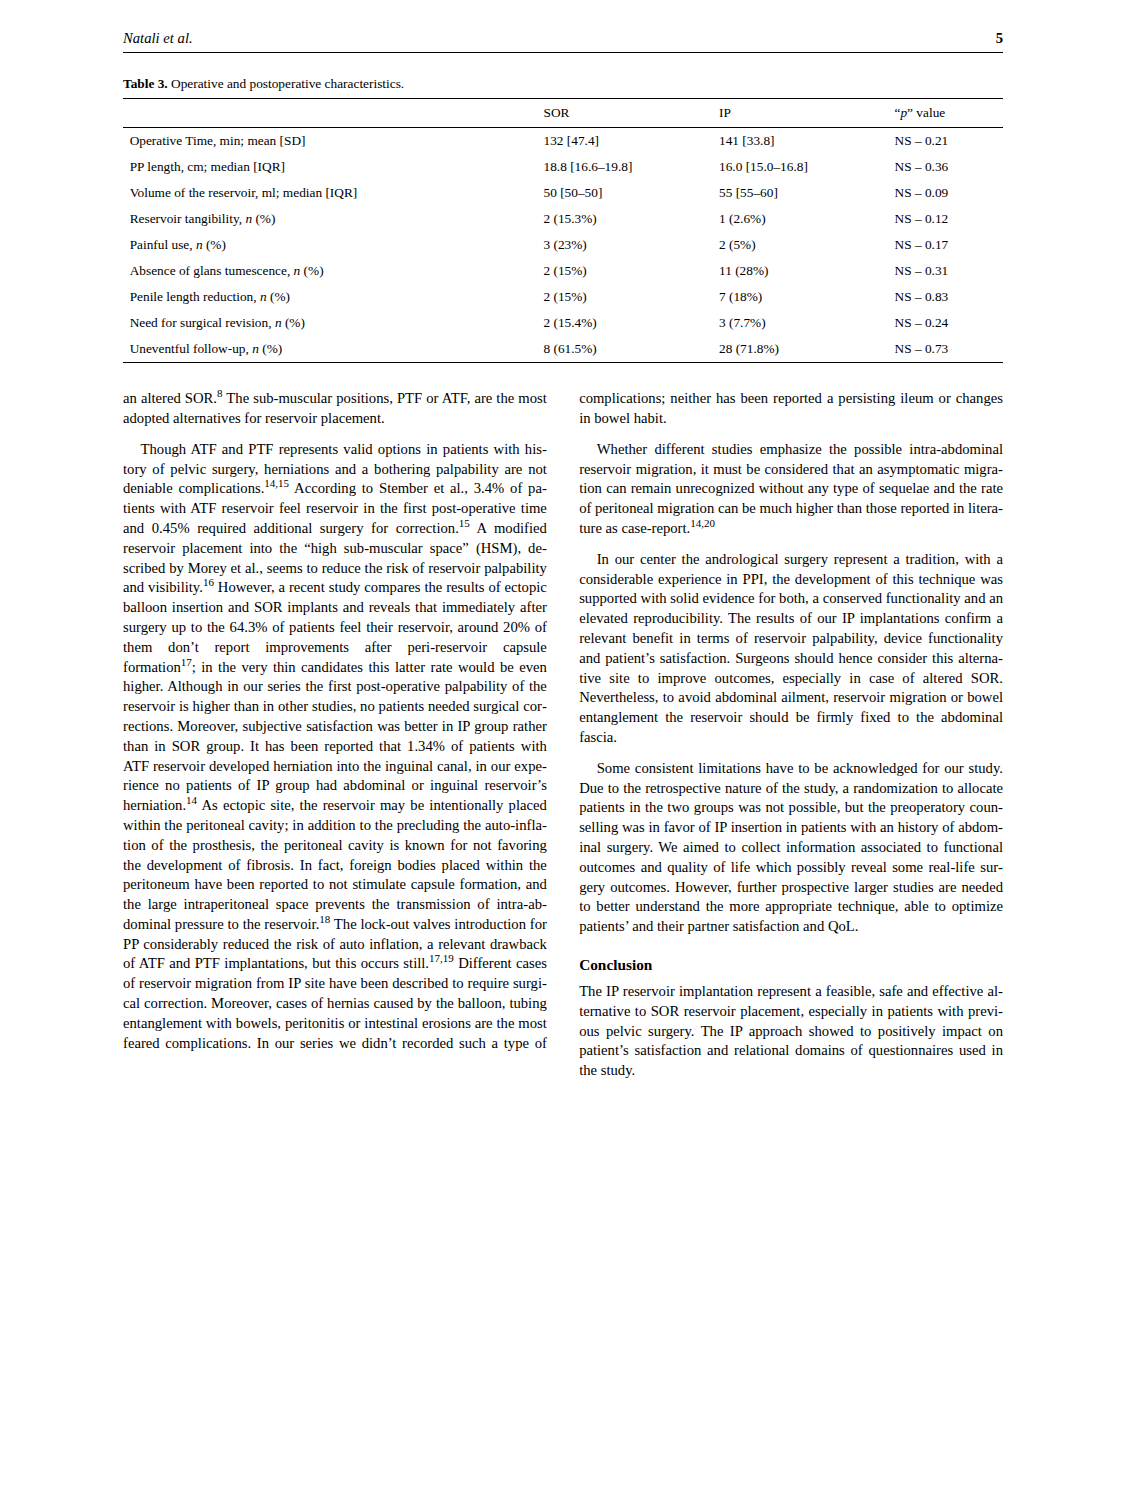Natali et al. 5
Table 3. Operative and postoperative characteristics.
| | SOR | IP | “ p ” value |
| --- | --- | --- | --- |
| Operative Time, min; mean [SD] | 132 [47.4] | 141 [33.8] | NS – 0.21 |
| PP length, cm; median [IQR] | 18.8 [16.6–19.8] | 16.0 [15.0–16.8] | NS – 0.36 |
| Volume of the reservoir, ml; median [IQR] | 50 [50–50] | 55 [55–60] | NS – 0.09 |
| Reservoir tangibility, n (%) | 2 (15.3%) | 1 (2.6%) | NS – 0.12 |
| Painful use, n (%) | 3 (23%) | 2 (5%) | NS – 0.17 |
| Absence of glans tumescence, n (%) | 2 (15%) | 11 (28%) | NS – 0.31 |
| Penile length reduction, n (%) | 2 (15%) | 7 (18%) | NS – 0.83 |
| Need for surgical revision, n (%) | 2 (15.4%) | 3 (7.7%) | NS – 0.24 |
| Uneventful follow-up, n (%) | 8 (61.5%) | 28 (71.8%) | NS – 0.73 |
an altered SOR.8 The sub-muscular positions, PTF or ATF, are the most adopted alternatives for reservoir placement.
Though ATF and PTF represents valid options in patients with history of pelvic surgery, herniations and a bothering palpability are not deniable complications.14,15 According to Stember et al., 3.4% of patients with ATF reservoir feel reservoir in the first post-operative time and 0.45% required additional surgery for correction.15 A modified reservoir placement into the “high sub-muscular space” (HSM), described by Morey et al., seems to reduce the risk of reservoir palpability and visibility.16 However, a recent study compares the results of ectopic balloon insertion and SOR implants and reveals that immediately after surgery up to the 64.3% of patients feel their reservoir, around 20% of them don’t report improvements after peri-reservoir capsule formation17; in the very thin candidates this latter rate would be even higher. Although in our series the first post-operative palpability of the reservoir is higher than in other studies, no patients needed surgical corrections. Moreover, subjective satisfaction was better in IP group rather than in SOR group. It has been reported that 1.34% of patients with ATF reservoir developed herniation into the inguinal canal, in our experience no patients of IP group had abdominal or inguinal reservoir’s herniation.14 As ectopic site, the reservoir may be intentionally placed within the peritoneal cavity; in addition to the precluding the auto-inflation of the prosthesis, the peritoneal cavity is known for not favoring the development of fibrosis. In fact, foreign bodies placed within the peritoneum have been reported to not stimulate capsule formation, and the large intraperitoneal space prevents the transmission of intra-abdominal pressure to the reservoir.18 The lock-out valves introduction for PP considerably reduced the risk of auto inflation, a relevant drawback of ATF and PTF implantations, but this occurs still.17,19 Different cases of reservoir migration from IP site have been described to require surgical correction. Moreover, cases of hernias caused by the balloon, tubing entanglement with bowels, peritonitis or intestinal erosions are the most feared complications. In our series we didn’t recorded such a type of complications; neither has been reported a persisting ileum or changes in bowel habit.
Whether different studies emphasize the possible intra-abdominal reservoir migration, it must be considered that an asymptomatic migration can remain unrecognized without any type of sequelae and the rate of peritoneal migration can be much higher than those reported in literature as case-report.14,20
In our center the andrological surgery represent a tradition, with a considerable experience in PPI, the development of this technique was supported with solid evidence for both, a conserved functionality and an elevated reproducibility. The results of our IP implantations confirm a relevant benefit in terms of reservoir palpability, device functionality and patient’s satisfaction. Surgeons should hence consider this alternative site to improve outcomes, especially in case of altered SOR. Nevertheless, to avoid abdominal ailment, reservoir migration or bowel entanglement the reservoir should be firmly fixed to the abdominal fascia.
Some consistent limitations have to be acknowledged for our study. Due to the retrospective nature of the study, a randomization to allocate patients in the two groups was not possible, but the preoperatory counselling was in favor of IP insertion in patients with an history of abdominal surgery. We aimed to collect information associated to functional outcomes and quality of life which possibly reveal some real-life surgery outcomes. However, further prospective larger studies are needed to better understand the more appropriate technique, able to optimize patients’ and their partner satisfaction and QoL.
Conclusion
The IP reservoir implantation represent a feasible, safe and effective alternative to SOR reservoir placement, especially in patients with previous pelvic surgery. The IP approach showed to positively impact on patient’s satisfaction and relational domains of questionnaires used in the study.